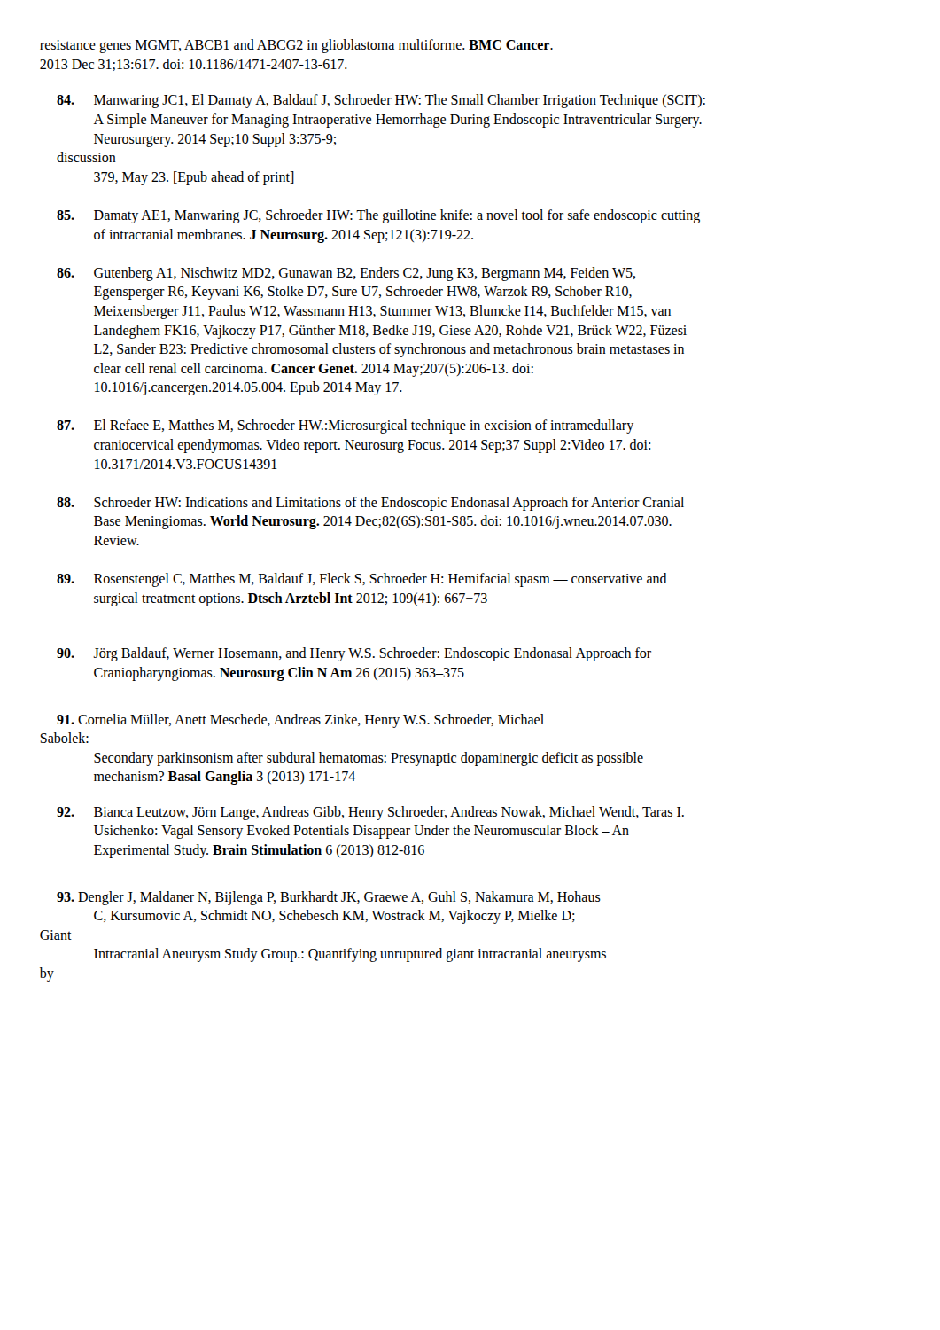resistance genes MGMT, ABCB1 and ABCG2 in glioblastoma multiforme. BMC Cancer.
2013 Dec 31;13:617. doi: 10.1186/1471-2407-13-617.
84. Manwaring JC1, El Damaty A, Baldauf J, Schroeder HW: The Small Chamber Irrigation Technique (SCIT): A Simple Maneuver for Managing Intraoperative Hemorrhage During Endoscopic Intraventricular Surgery. Neurosurgery. 2014 Sep;10 Suppl 3:375-9; discussion 379, May 23. [Epub ahead of print]
85. Damaty AE1, Manwaring JC, Schroeder HW: The guillotine knife: a novel tool for safe endoscopic cutting of intracranial membranes. J Neurosurg. 2014 Sep;121(3):719-22.
86. Gutenberg A1, Nischwitz MD2, Gunawan B2, Enders C2, Jung K3, Bergmann M4, Feiden W5, Egensperger R6, Keyvani K6, Stolke D7, Sure U7, Schroeder HW8, Warzok R9, Schober R10, Meixensberger J11, Paulus W12, Wassmann H13, Stummer W13, Blumcke I14, Buchfelder M15, van Landeghem FK16, Vajkoczy P17, Günther M18, Bedke J19, Giese A20, Rohde V21, Brück W22, Füzesi L2, Sander B23: Predictive chromosomal clusters of synchronous and metachronous brain metastases in clear cell renal cell carcinoma. Cancer Genet. 2014 May;207(5):206-13. doi: 10.1016/j.cancergen.2014.05.004. Epub 2014 May 17.
87. El Refaee E, Matthes M, Schroeder HW.:Microsurgical technique in excision of intramedullary craniocervical ependymomas. Video report. Neurosurg Focus. 2014 Sep;37 Suppl 2:Video 17. doi: 10.3171/2014.V3.FOCUS14391
88. Schroeder HW: Indications and Limitations of the Endoscopic Endonasal Approach for Anterior Cranial Base Meningiomas. World Neurosurg. 2014 Dec;82(6S):S81-S85. doi: 10.1016/j.wneu.2014.07.030. Review.
89. Rosenstengel C, Matthes M, Baldauf J, Fleck S, Schroeder H: Hemifacial spasm — conservative and surgical treatment options. Dtsch Arztebl Int 2012; 109(41): 667−73
90. Jörg Baldauf, Werner Hosemann, and Henry W.S. Schroeder: Endoscopic Endonasal Approach for Craniopharyngiomas. Neurosurg Clin N Am 26 (2015) 363–375
91. Cornelia Müller, Anett Meschede, Andreas Zinke, Henry W.S. Schroeder, Michael
Sabolek:
Secondary parkinsonism after subdural hematomas: Presynaptic dopaminergic deficit as possible mechanism? Basal Ganglia 3 (2013) 171-174
92. Bianca Leutzow, Jörn Lange, Andreas Gibb, Henry Schroeder, Andreas Nowak, Michael Wendt, Taras I. Usichenko: Vagal Sensory Evoked Potentials Disappear Under the Neuromuscular Block – An Experimental Study. Brain Stimulation 6 (2013) 812-816
93. Dengler J, Maldaner N, Bijlenga P, Burkhardt JK, Graewe A, Guhl S, Nakamura M, Hohaus
C, Kursumovic A, Schmidt NO, Schebesch KM, Wostrack M, Vajkoczy P, Mielke D;
Giant
Intracranial Aneurysm Study Group.: Quantifying unruptured giant intracranial aneurysms
by